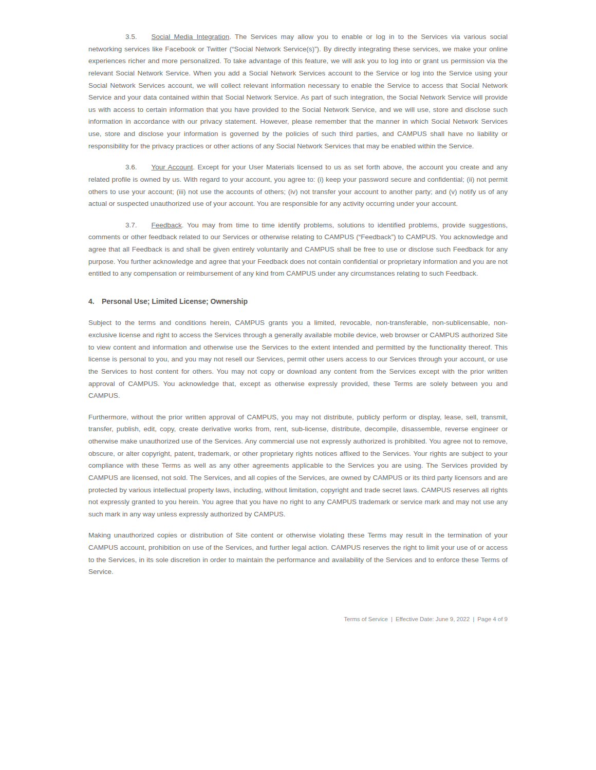3.5. Social Media Integration. The Services may allow you to enable or log in to the Services via various social networking services like Facebook or Twitter (“Social Network Service(s)”). By directly integrating these services, we make your online experiences richer and more personalized. To take advantage of this feature, we will ask you to log into or grant us permission via the relevant Social Network Service. When you add a Social Network Services account to the Service or log into the Service using your Social Network Services account, we will collect relevant information necessary to enable the Service to access that Social Network Service and your data contained within that Social Network Service. As part of such integration, the Social Network Service will provide us with access to certain information that you have provided to the Social Network Service, and we will use, store and disclose such information in accordance with our privacy statement. However, please remember that the manner in which Social Network Services use, store and disclose your information is governed by the policies of such third parties, and CAMPUS shall have no liability or responsibility for the privacy practices or other actions of any Social Network Services that may be enabled within the Service.
3.6. Your Account. Except for your User Materials licensed to us as set forth above, the account you create and any related profile is owned by us. With regard to your account, you agree to: (i) keep your password secure and confidential; (ii) not permit others to use your account; (iii) not use the accounts of others; (iv) not transfer your account to another party; and (v) notify us of any actual or suspected unauthorized use of your account. You are responsible for any activity occurring under your account.
3.7. Feedback. You may from time to time identify problems, solutions to identified problems, provide suggestions, comments or other feedback related to our Services or otherwise relating to CAMPUS (“Feedback”) to CAMPUS. You acknowledge and agree that all Feedback is and shall be given entirely voluntarily and CAMPUS shall be free to use or disclose such Feedback for any purpose. You further acknowledge and agree that your Feedback does not contain confidential or proprietary information and you are not entitled to any compensation or reimbursement of any kind from CAMPUS under any circumstances relating to such Feedback.
4. Personal Use; Limited License; Ownership
Subject to the terms and conditions herein, CAMPUS grants you a limited, revocable, non-transferable, non-sublicensable, non-exclusive license and right to access the Services through a generally available mobile device, web browser or CAMPUS authorized Site to view content and information and otherwise use the Services to the extent intended and permitted by the functionality thereof. This license is personal to you, and you may not resell our Services, permit other users access to our Services through your account, or use the Services to host content for others. You may not copy or download any content from the Services except with the prior written approval of CAMPUS. You acknowledge that, except as otherwise expressly provided, these Terms are solely between you and CAMPUS.
Furthermore, without the prior written approval of CAMPUS, you may not distribute, publicly perform or display, lease, sell, transmit, transfer, publish, edit, copy, create derivative works from, rent, sub-license, distribute, decompile, disassemble, reverse engineer or otherwise make unauthorized use of the Services. Any commercial use not expressly authorized is prohibited. You agree not to remove, obscure, or alter copyright, patent, trademark, or other proprietary rights notices affixed to the Services. Your rights are subject to your compliance with these Terms as well as any other agreements applicable to the Services you are using. The Services provided by CAMPUS are licensed, not sold. The Services, and all copies of the Services, are owned by CAMPUS or its third party licensors and are protected by various intellectual property laws, including, without limitation, copyright and trade secret laws. CAMPUS reserves all rights not expressly granted to you herein. You agree that you have no right to any CAMPUS trademark or service mark and may not use any such mark in any way unless expressly authorized by CAMPUS.
Making unauthorized copies or distribution of Site content or otherwise violating these Terms may result in the termination of your CAMPUS account, prohibition on use of the Services, and further legal action. CAMPUS reserves the right to limit your use of or access to the Services, in its sole discretion in order to maintain the performance and availability of the Services and to enforce these Terms of Service.
Terms of Service|Effective Date: June 9, 2022|Page 4 of 9